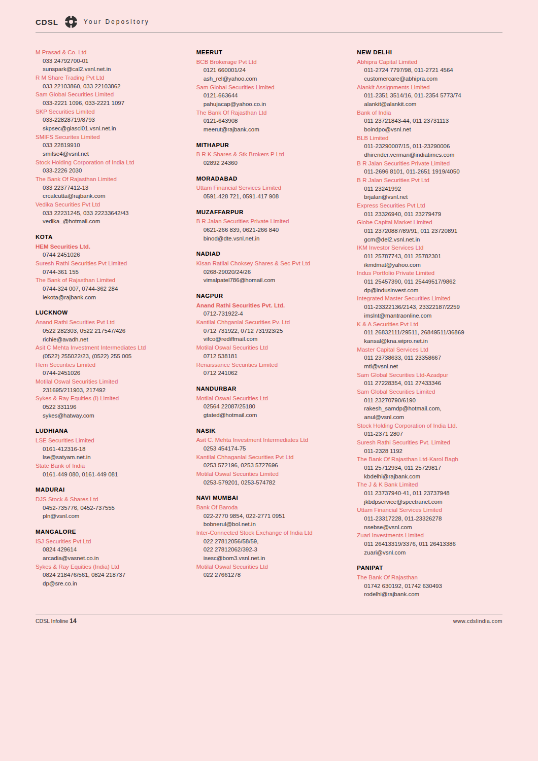CDSL Your Depository
M Prasad & Co. Ltd
033 24792700-01
sunspark@cal2.vsnl.net.in
R M Share Trading Pvt Ltd
033 22103860, 033 22103862
Sam Global Securities Limited
033-2221 1096, 033-2221 1097
SKP Securities Limited
033-22828719/8793
skpsec@giascl01.vsnl.net.in
SMIFS Securites Limited
033 22819910
smifse4@vsnl.net
Stock Holding Corporation of India Ltd
033-2226 2030
The Bank Of Rajasthan Limited
033 22377412-13
crcalcutta@rajbank.com
Vedika Securities Pvt Ltd
033 22231245, 033 22233642/43
vedika_@hotmail.com
KOTA
HEM Securities Ltd.
0744 2451026
Suresh Rathi Securities Pvt Limited
0744-361 155
The Bank of Rajasthan Limited
0744-324 007, 0744-362 284
iekota@rajbank.com
LUCKNOW
Anand Rathi Securities Pvt Ltd
0522 282303, 0522 217547/426
richie@avadh.net
Asit C Mehta Investment Intermediates Ltd
(0522) 255022/23, (0522) 255 005
Hem Securities Limited
0744-2451026
Motilal Oswal Securities Limited
231695/211903, 217492
Sykes & Ray Equities (I) Limited
0522 331196
sykes@hatway.com
LUDHIANA
LSE Securities Limited
0161-412316-18
lse@satyam.net.in
State Bank of India
0161-449 080, 0161-449 081
MADURAI
DJS Stock & Shares Ltd
0452-735776, 0452-737555
pln@vsnl.com
MANGALORE
ISJ Securities Pvt Ltd
0824 429614
arcadia@vasnet.co.in
Sykes & Ray Equities (India) Ltd
0824 218476/561, 0824 218737
dp@sre.co.in
MEERUT
BCB Brokerage Pvt Ltd
0121 660001/24
ash_rel@yahoo.com
Sam Global Securities Limited
0121-663644
pahujacap@yahoo.co.in
The Bank Of Rajasthan Ltd
0121-643908
meerut@rajbank.com
MITHAPUR
B R K Shares & Stk Brokers P Ltd
02892 24360
MORADABAD
Uttam Financial Services Limited
0591-428 721, 0591-417 908
MUZAFFARPUR
B R Jalan Securities Private Limited
0621-266 839, 0621-266 840
binod@dte.vsnl.net.in
NADIAD
Kisan Ratilal Choksey Shares & Sec Pvt Ltd
0268-29020/24/26
vimalpatel786@homail.com
NAGPUR
Anand Rathi Securities Pvt. Ltd.
0712-731922-4
Kantilal Chhganlal Securities Pv. Ltd
0712 731922, 0712 731923/25
vifco@rediffmail.com
Motilal Oswal Securities Ltd
0712 538181
Renaissance Securities Limited
0712 241062
NANDURBAR
Motilal Oswal Securities Ltd
02564 22087/25180
gtated@hotmail.com
NASIK
Asit C. Mehta Investment Intermediates Ltd
0253 454174-75
Kantilal Chhaganlal Securities Pvt Ltd
0253 572196, 0253 5727696
Motilal Oswal Securities Limited
0253-579201, 0253-574782
NAVI MUMBAI
Bank Of Baroda
022-2770 9854, 022-2771 0951
bobnerul@bol.net.in
Inter-Connected Stock Exchange of India Ltd
022 27812056/58/59,
022 27812062/392-3
isesc@bom3.vsnl.net.in
Motilal Oswal Securities Ltd
022 27661278
NEW DELHI
Abhipra Capital Limited
011-2724 7797/98, 011-2721 4564
customercare@abhipra.com
Alankit Assignments Limited
011-2351 3514/16, 011-2354 5773/74
alankit@alankit.com
Bank of India
011 23721843-44, 011 23731113
boindpo@vsnl.net
BLB Limited
011-23290007/15, 011-23290006
dhirender.verman@indiatimes.com
B R Jalan Securities Private Limited
011-2696 8101, 011-2651 1919/4050
B R Jalan Securities Pvt Ltd
011 23241992
brjalan@vsnl.net
Express Securities Pvt Ltd
011 23326940, 011 23279479
Globe Capital Market Limited
011 23720887/89/91, 011 23720891
gcm@del2.vsnl.net.in
IKM Investor Services Ltd
011 25787743, 011 25782301
ikmdmat@yahoo.com
Indus Portfolio Private Limited
011 25457390, 011 25449517/9862
dp@indusinvest.com
Integrated Master Securities Limited
011-23322136/2143, 23322187/2259
imslnt@mantraonline.com
K & A Securities Pvt Ltd
011 26832111/29511, 26849511/36869
kansal@kna.wipro.net.in
Master Capital Services Ltd
011 23738633, 011 23358667
mtl@vsnl.net
Sam Global Securities Ltd-Azadpur
011 27228354, 011 27433346
Sam Global Securities Limited
011 23270790/6190
rakesh_samdp@hotmail.com,
anul@vsnl.com
Stock Holding Corporation of India Ltd.
011-2371 2807
Suresh Rathi Securities Pvt. Limited
011-2328 1192
The Bank Of Rajasthan Ltd-Karol Bagh
011 25712934, 011 25729817
kbdelhi@rajbank.com
The J & K Bank Limited
011 23737940-41, 011 23737948
jkbdpservice@spectranet.com
Uttam Financial Services Limited
011-23317228, 011-23326278
nsebse@vsnl.com
Zuari Investments Limited
011 26413319/3376, 011 26413386
zuari@vsnl.com
PANIPAT
The Bank Of Rajasthan
01742 630192, 01742 630493
rodelhi@rajbank.com
CDSL Infoline 14 www.cdslindia.com